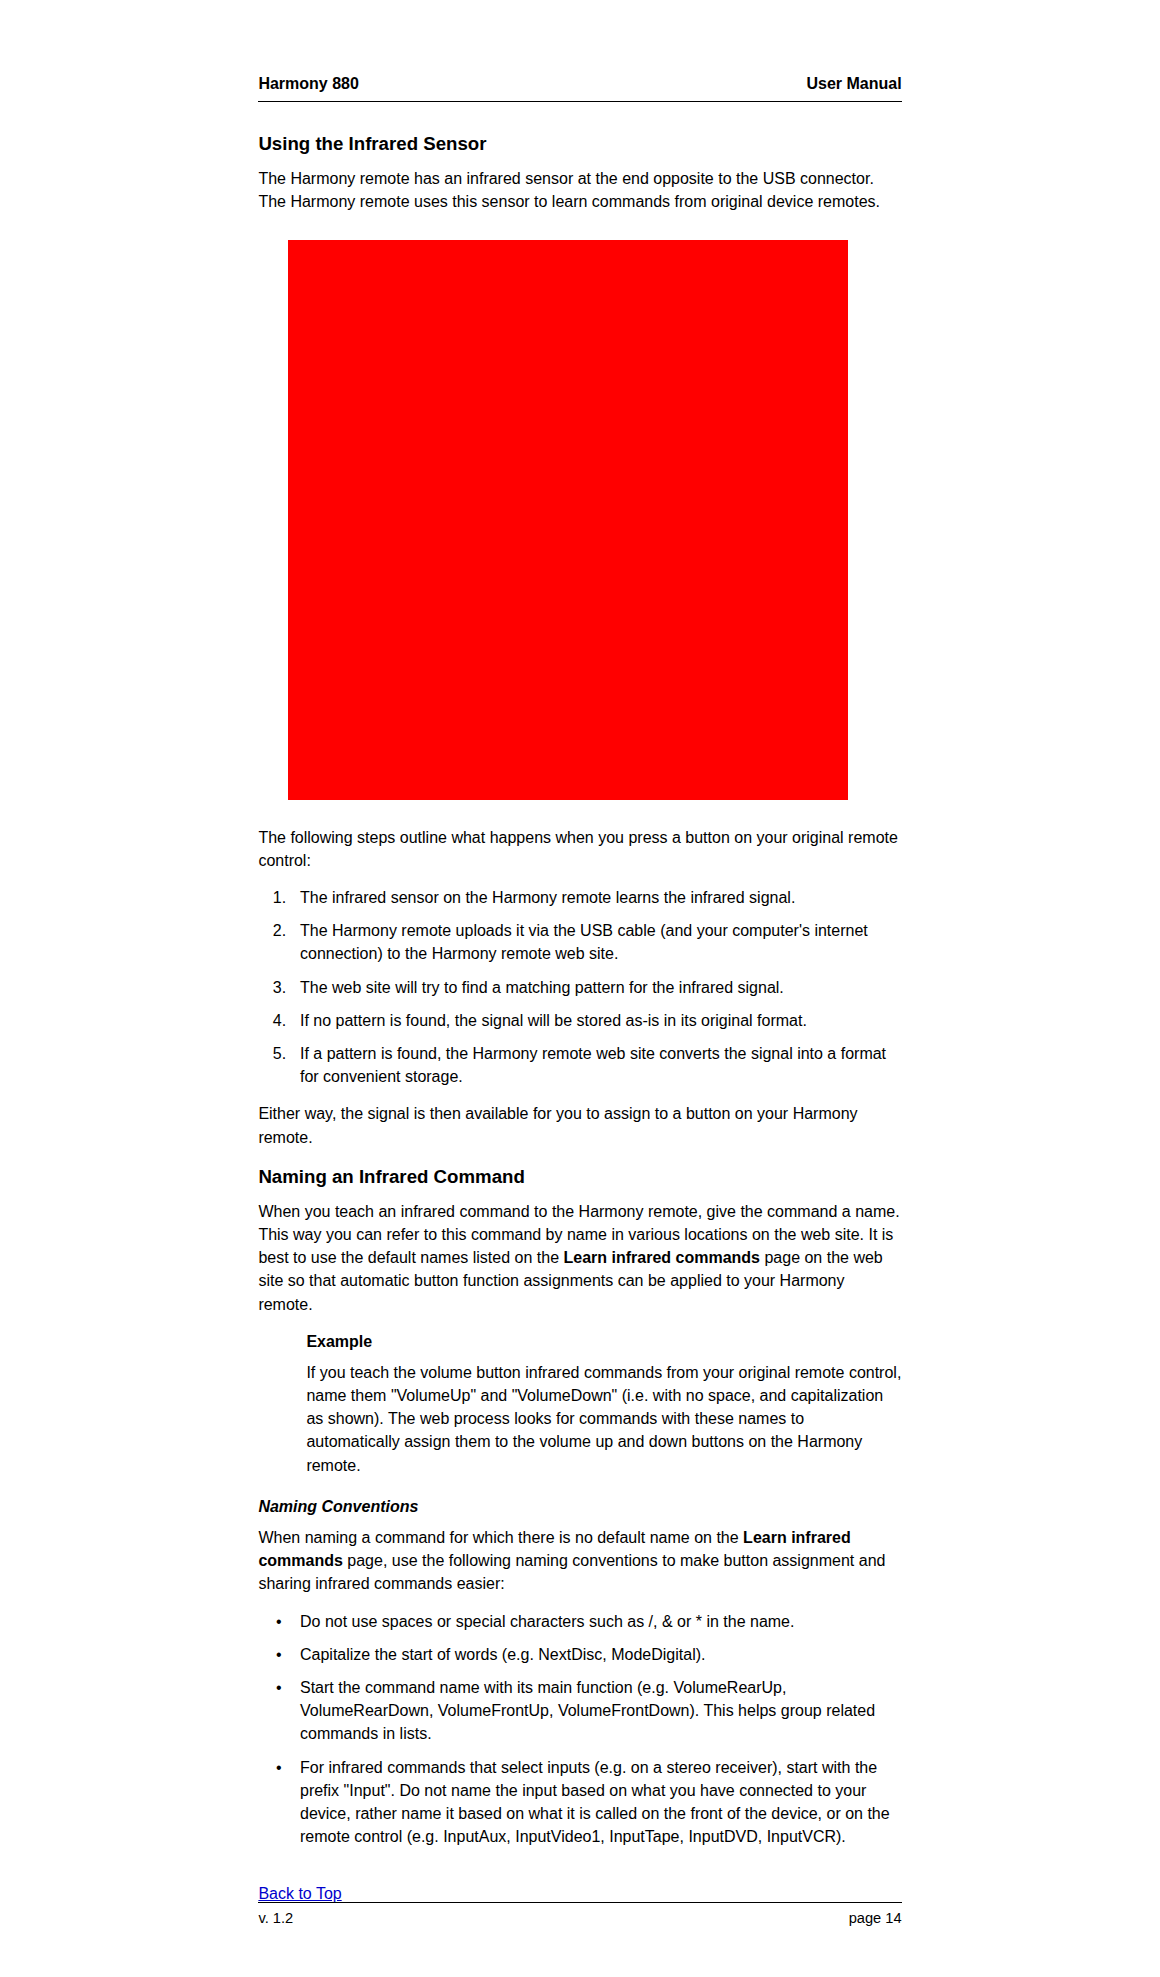Harmony 880 User Manual
Using the Infrared Sensor
The Harmony remote has an infrared sensor at the end opposite to the USB connector. The Harmony remote uses this sensor to learn commands from original device remotes.
The following steps outline what happens when you press a button on your original remote control:
The infrared sensor on the Harmony remote learns the infrared signal.
The Harmony remote uploads it via the USB cable (and your computer's internet connection) to the Harmony remote web site.
The web site will try to find a matching pattern for the infrared signal.
If no pattern is found, the signal will be stored as-is in its original format.
If a pattern is found, the Harmony remote web site converts the signal into a format for convenient storage.
Either way, the signal is then available for you to assign to a button on your Harmony remote.
Naming an Infrared Command
When you teach an infrared command to the Harmony remote, give the command a name. This way you can refer to this command by name in various locations on the web site. It is best to use the default names listed on the Learn infrared commands page on the web site so that automatic button function assignments can be applied to your Harmony remote.
Example
If you teach the volume button infrared commands from your original remote control, name them "VolumeUp" and "VolumeDown" (i.e. with no space, and capitalization as shown). The web process looks for commands with these names to automatically assign them to the volume up and down buttons on the Harmony remote.
Naming Conventions
When naming a command for which there is no default name on the Learn infrared commands page, use the following naming conventions to make button assignment and sharing infrared commands easier:
Do not use spaces or special characters such as /, & or * in the name.
Capitalize the start of words (e.g. NextDisc, ModeDigital).
Start the command name with its main function (e.g. VolumeRearUp, VolumeRearDown, VolumeFrontUp, VolumeFrontDown). This helps group related commands in lists.
For infrared commands that select inputs (e.g. on a stereo receiver), start with the prefix "Input". Do not name the input based on what you have connected to your device, rather name it based on what it is called on the front of the device, or on the remote control (e.g. InputAux, InputVideo1, InputTape, InputDVD, InputVCR).
Back to Top
v. 1.2 page 14